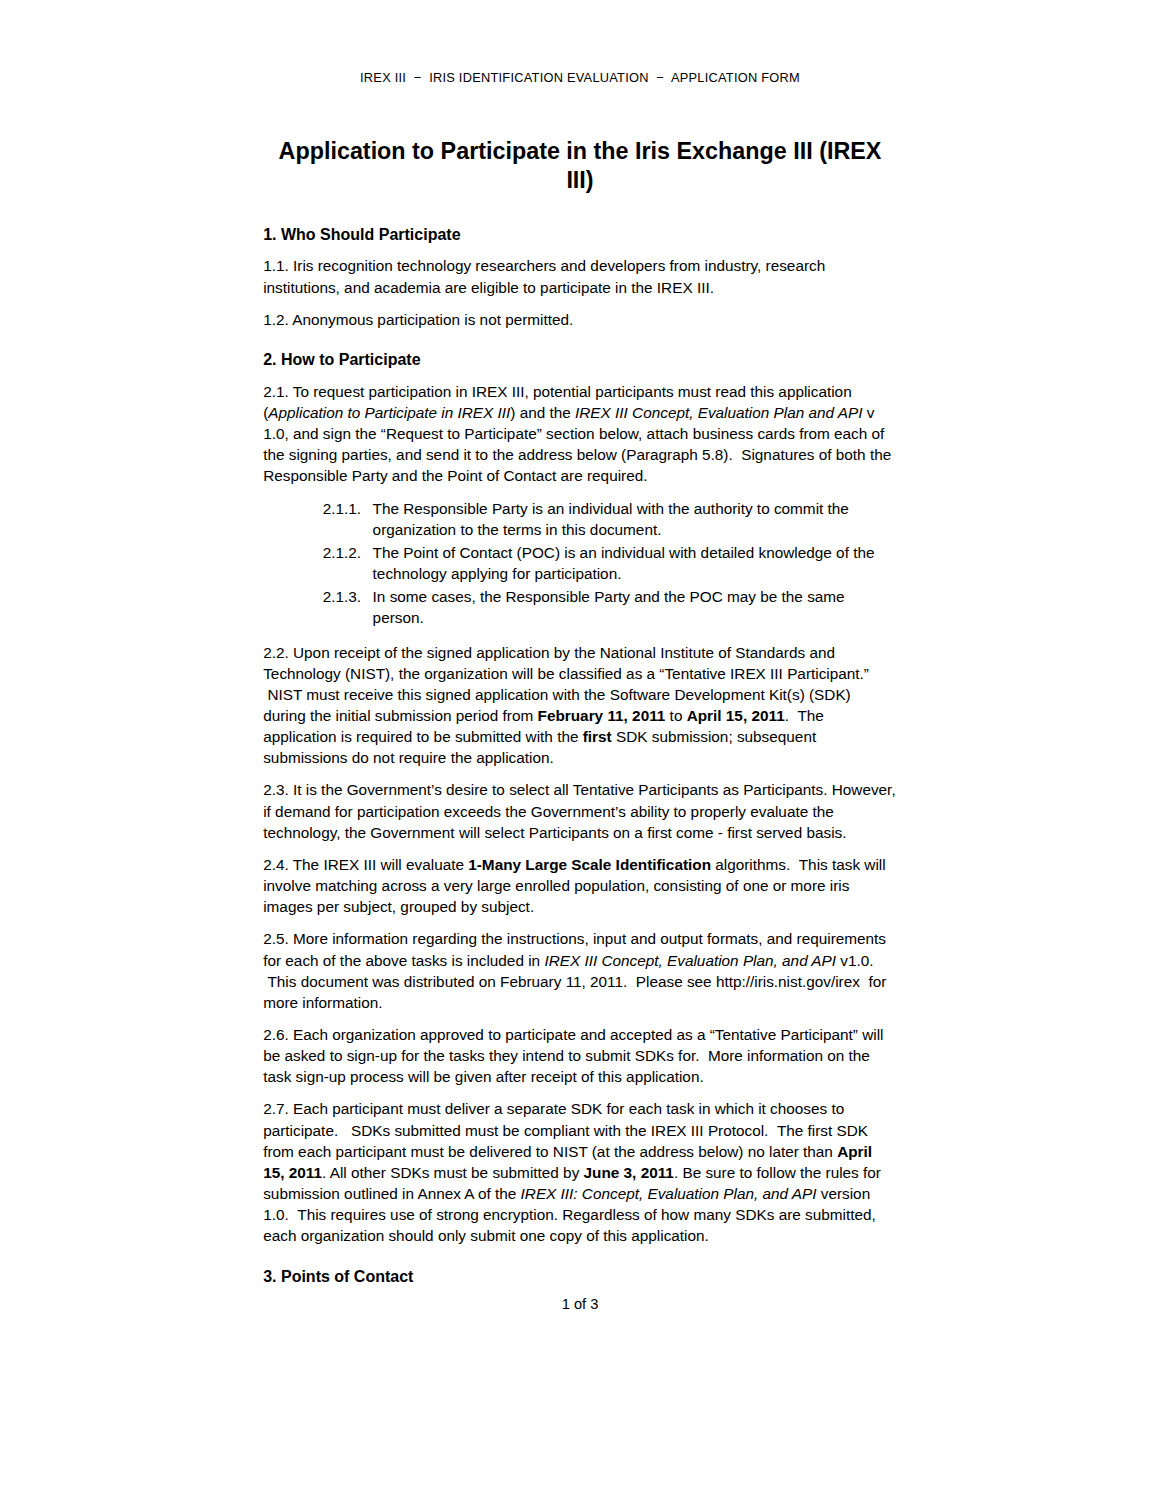IREX III − IRIS IDENTIFICATION EVALUATION − APPLICATION FORM
Application to Participate in the Iris Exchange III (IREX III)
1. Who Should Participate
1.1. Iris recognition technology researchers and developers from industry, research institutions, and academia are eligible to participate in the IREX III.
1.2. Anonymous participation is not permitted.
2. How to Participate
2.1. To request participation in IREX III, potential participants must read this application (Application to Participate in IREX III) and the IREX III Concept, Evaluation Plan and API v 1.0, and sign the “Request to Participate” section below, attach business cards from each of the signing parties, and send it to the address below (Paragraph 5.8). Signatures of both the Responsible Party and the Point of Contact are required.
2.1.1. The Responsible Party is an individual with the authority to commit the organization to the terms in this document.
2.1.2. The Point of Contact (POC) is an individual with detailed knowledge of the technology applying for participation.
2.1.3. In some cases, the Responsible Party and the POC may be the same person.
2.2. Upon receipt of the signed application by the National Institute of Standards and Technology (NIST), the organization will be classified as a “Tentative IREX III Participant.” NIST must receive this signed application with the Software Development Kit(s) (SDK) during the initial submission period from February 11, 2011 to April 15, 2011. The application is required to be submitted with the first SDK submission; subsequent submissions do not require the application.
2.3. It is the Government’s desire to select all Tentative Participants as Participants. However, if demand for participation exceeds the Government’s ability to properly evaluate the technology, the Government will select Participants on a first come - first served basis.
2.4. The IREX III will evaluate 1-Many Large Scale Identification algorithms. This task will involve matching across a very large enrolled population, consisting of one or more iris images per subject, grouped by subject.
2.5. More information regarding the instructions, input and output formats, and requirements for each of the above tasks is included in IREX III Concept, Evaluation Plan, and API v1.0. This document was distributed on February 11, 2011. Please see http://iris.nist.gov/irex for more information.
2.6. Each organization approved to participate and accepted as a “Tentative Participant” will be asked to sign-up for the tasks they intend to submit SDKs for. More information on the task sign-up process will be given after receipt of this application.
2.7. Each participant must deliver a separate SDK for each task in which it chooses to participate. SDKs submitted must be compliant with the IREX III Protocol. The first SDK from each participant must be delivered to NIST (at the address below) no later than April 15, 2011. All other SDKs must be submitted by June 3, 2011. Be sure to follow the rules for submission outlined in Annex A of the IREX III: Concept, Evaluation Plan, and API version 1.0. This requires use of strong encryption. Regardless of how many SDKs are submitted, each organization should only submit one copy of this application.
3. Points of Contact
1 of 3